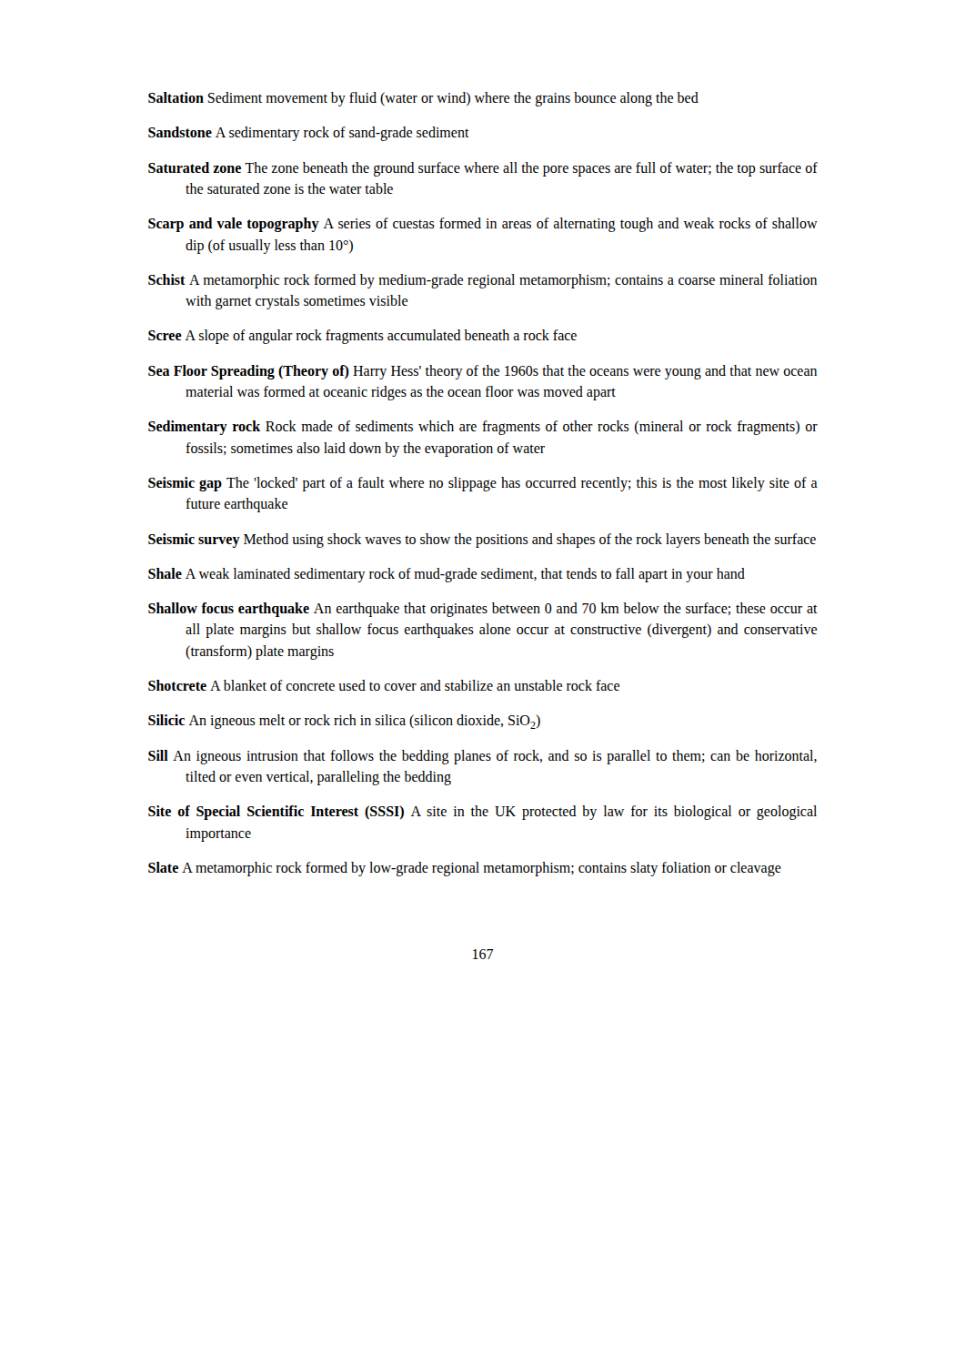Saltation
Sediment movement by fluid (water or wind) where the grains bounce along the bed
Sandstone
A sedimentary rock of sand-grade sediment
Saturated zone
The zone beneath the ground surface where all the pore spaces are full of water; the top surface of the saturated zone is the water table
Scarp and vale topography
A series of cuestas formed in areas of alternating tough and weak rocks of shallow dip (of usually less than 10°)
Schist
A metamorphic rock formed by medium-grade regional metamorphism; contains a coarse mineral foliation with garnet crystals sometimes visible
Scree
A slope of angular rock fragments accumulated beneath a rock face
Sea Floor Spreading (Theory of)
Harry Hess' theory of the 1960s that the oceans were young and that new ocean material was formed at oceanic ridges as the ocean floor was moved apart
Sedimentary rock
Rock made of sediments which are fragments of other rocks (mineral or rock fragments) or fossils; sometimes also laid down by the evaporation of water
Seismic gap
The 'locked' part of a fault where no slippage has occurred recently; this is the most likely site of a future earthquake
Seismic survey
Method using shock waves to show the positions and shapes of the rock layers beneath the surface
Shale
A weak laminated sedimentary rock of mud-grade sediment, that tends to fall apart in your hand
Shallow focus earthquake
An earthquake that originates between 0 and 70 km below the surface; these occur at all plate margins but shallow focus earthquakes alone occur at constructive (divergent) and conservative (transform) plate margins
Shotcrete
A blanket of concrete used to cover and stabilize an unstable rock face
Silicic
An igneous melt or rock rich in silica (silicon dioxide, SiO2)
Sill
An igneous intrusion that follows the bedding planes of rock, and so is parallel to them; can be horizontal, tilted or even vertical, paralleling the bedding
Site of Special Scientific Interest (SSSI)
A site in the UK protected by law for its biological or geological importance
Slate
A metamorphic rock formed by low-grade regional metamorphism; contains slaty foliation or cleavage
167